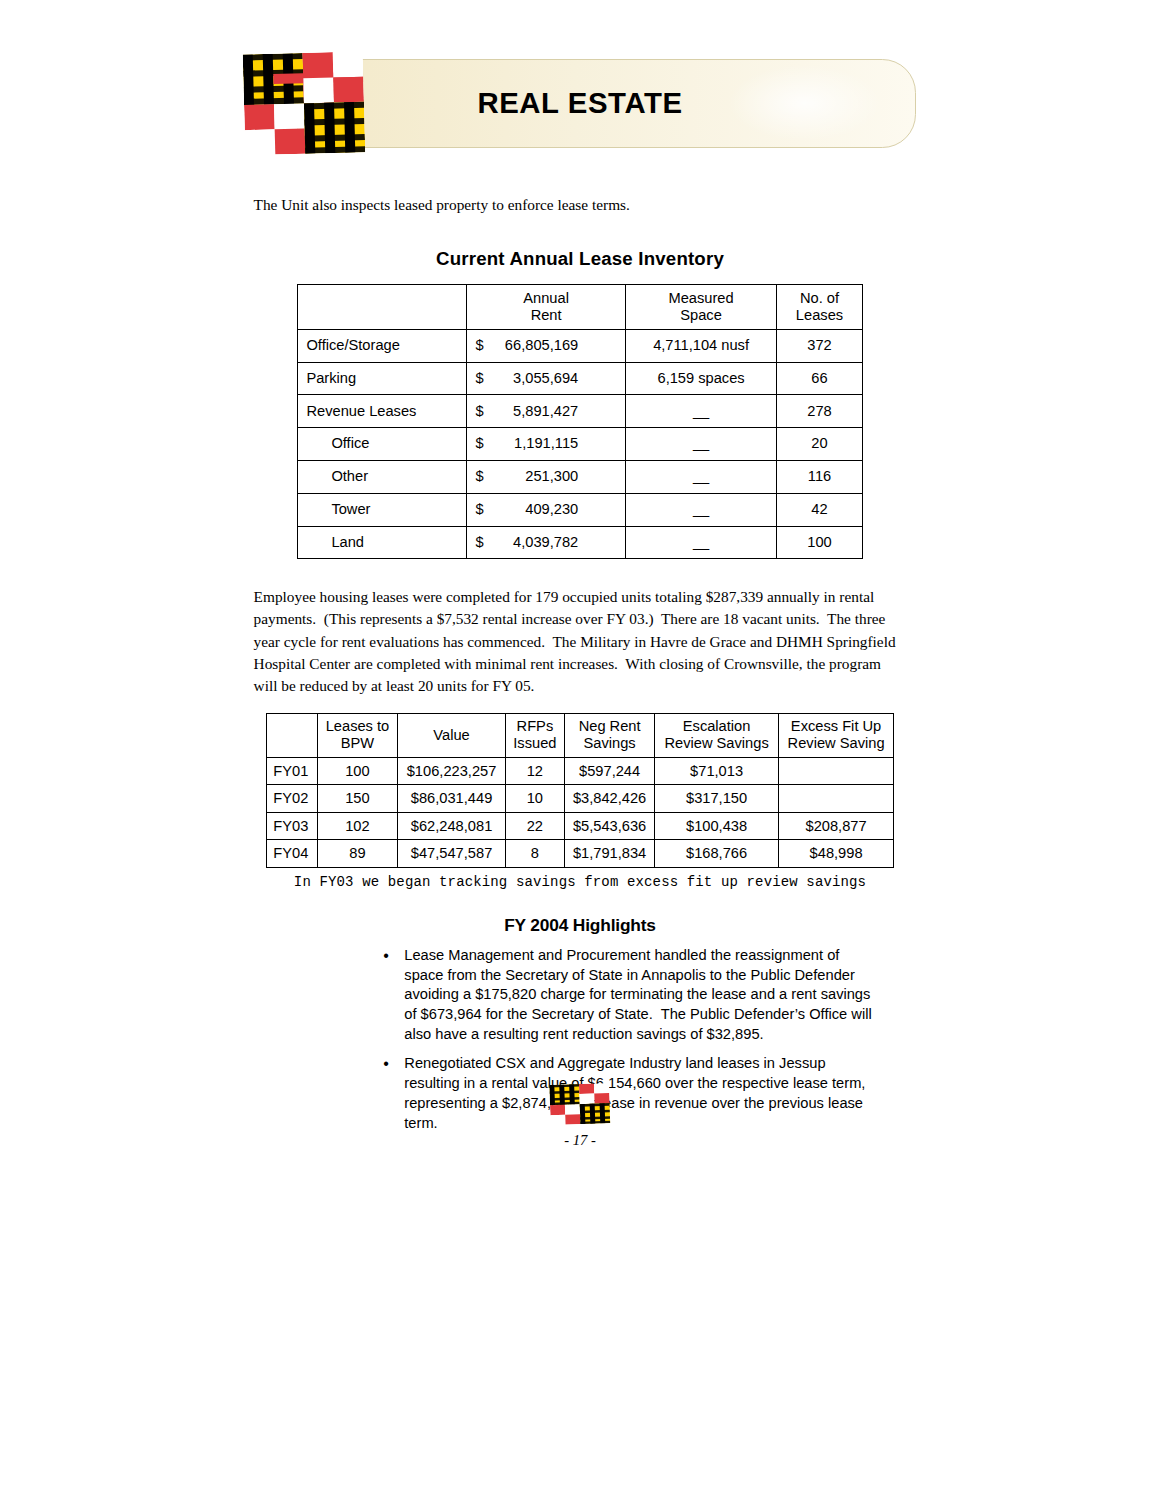REAL ESTATE
The Unit also inspects leased property to enforce lease terms.
Current Annual Lease Inventory
| | Annual Rent | Measured Space | No. of Leases |
| --- | --- | --- | --- |
| Office/Storage | $ 66,805,169 | 4,711,104 nusf | 372 |
| Parking | $ 3,055,694 | 6,159 spaces | 66 |
| Revenue Leases | $ 5,891,427 | __ | 278 |
| Office | $ 1,191,115 | __ | 20 |
| Other | $ 251,300 | __ | 116 |
| Tower | $ 409,230 | __ | 42 |
| Land | $ 4,039,782 | __ | 100 |
Employee housing leases were completed for 179 occupied units totaling $287,339 annually in rental payments. (This represents a $7,532 rental increase over FY 03.) There are 18 vacant units. The three year cycle for rent evaluations has commenced. The Military in Havre de Grace and DHMH Springfield Hospital Center are completed with minimal rent increases. With closing of Crownsville, the program will be reduced by at least 20 units for FY 05.
| | Leases to BPW | Value | RFPs Issued | Neg Rent Savings | Escalation Review Savings | Excess Fit Up Review Saving |
| --- | --- | --- | --- | --- | --- | --- |
| FY01 | 100 | $106,223,257 | 12 | $597,244 | $71,013 | |
| FY02 | 150 | $86,031,449 | 10 | $3,842,426 | $317,150 | |
| FY03 | 102 | $62,248,081 | 22 | $5,543,636 | $100,438 | $208,877 |
| FY04 | 89 | $47,547,587 | 8 | $1,791,834 | $168,766 | $48,998 |
In FY03 we began tracking savings from excess fit up review savings
FY 2004 Highlights
Lease Management and Procurement handled the reassignment of space from the Secretary of State in Annapolis to the Public Defender avoiding a $175,820 charge for terminating the lease and a rent savings of $673,964 for the Secretary of State. The Public Defender’s Office will also have a resulting rent reduction savings of $32,895.
Renegotiated CSX and Aggregate Industry land leases in Jessup resulting in a rental value of $6,154,660 over the respective lease term, representing a $2,874,800 increase in revenue over the previous lease term.
- 17 -